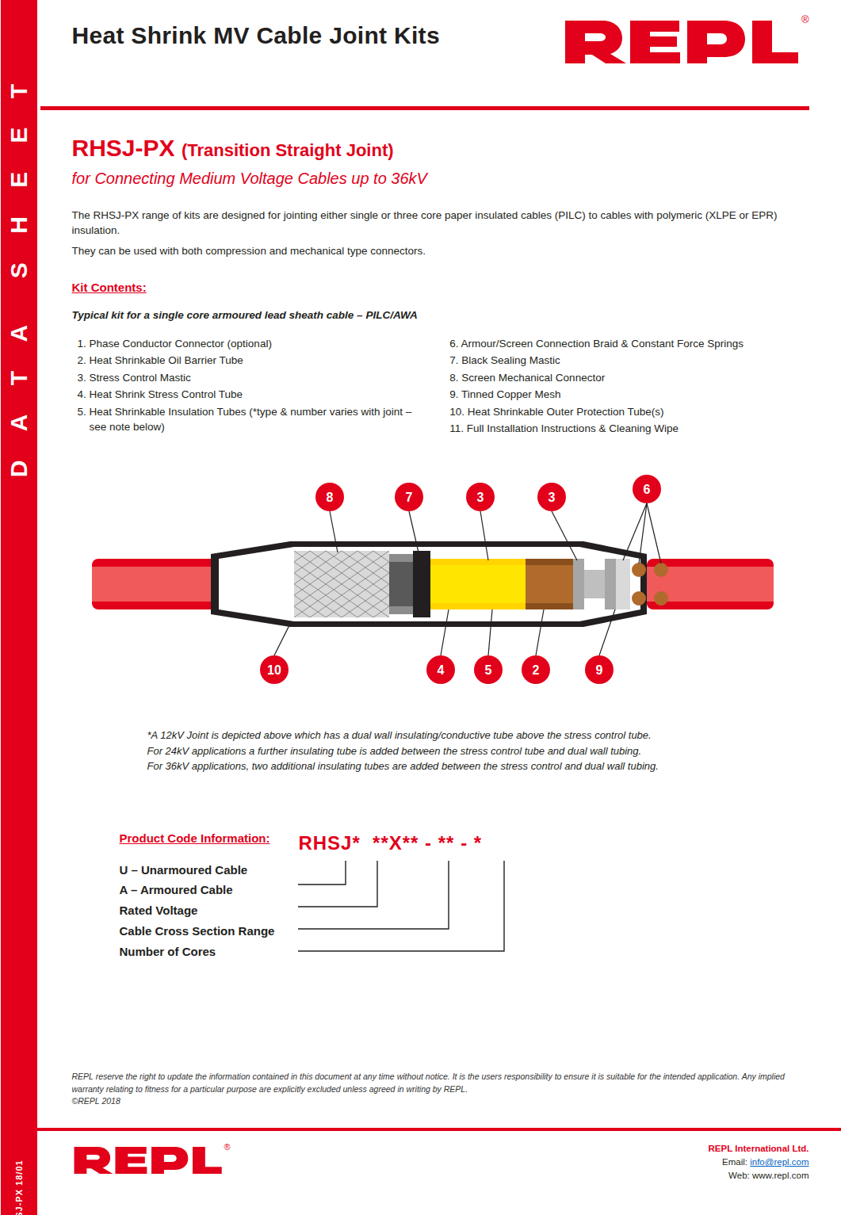D A T A S H E E T
RHSJ-PX 18/01
Heat Shrink MV Cable Joint Kits
®
RHSJ-PX (Transition Straight Joint)
for Connecting Medium Voltage Cables up to 36kV
The RHSJ-PX range of kits are designed for jointing either single or three core paper insulated cables (PILC) to cables with polymeric (XLPE or EPR) insulation.
They can be used with both compression and mechanical type connectors.
Kit Contents:
Typical kit for a single core armoured lead sheath cable – PILC/AWA
Phase Conductor Connector (optional)
Heat Shrinkable Oil Barrier Tube
Stress Control Mastic
Heat Shrink Stress Control Tube
Heat Shrinkable Insulation Tubes (*type & number varies with joint – see note below)
6. Armour/Screen Connection Braid & Constant Force Springs
7. Black Sealing Mastic
8. Screen Mechanical Connector
9. Tinned Copper Mesh
10. Heat Shrinkable Outer Protection Tube(s)
11. Full Installation Instructions & Cleaning Wipe
8 7 3 3 6 10 4 5 2 9
*A 12kV Joint is depicted above which has a dual wall insulating/conductive tube above the stress control tube.
For 24kV applications a further insulating tube is added between the stress control tube and dual wall tubing.
For 36kV applications, two additional insulating tubes are added between the stress control and dual wall tubing.
Product Code Information:
U – Unarmoured Cable
A – Armoured Cable
Rated Voltage
Cable Cross Section Range
Number of Cores
RHSJ* **X** - ** - *
REPL reserve the right to update the information contained in this document at any time without notice. It is the users responsibility to ensure it is suitable for the intended application. Any implied warranty relating to fitness for a particular purpose are explicitly excluded unless agreed in writing by REPL.
©REPL 2018
®
REPL International Ltd.
Email: info@repl.com
Web: www.repl.com